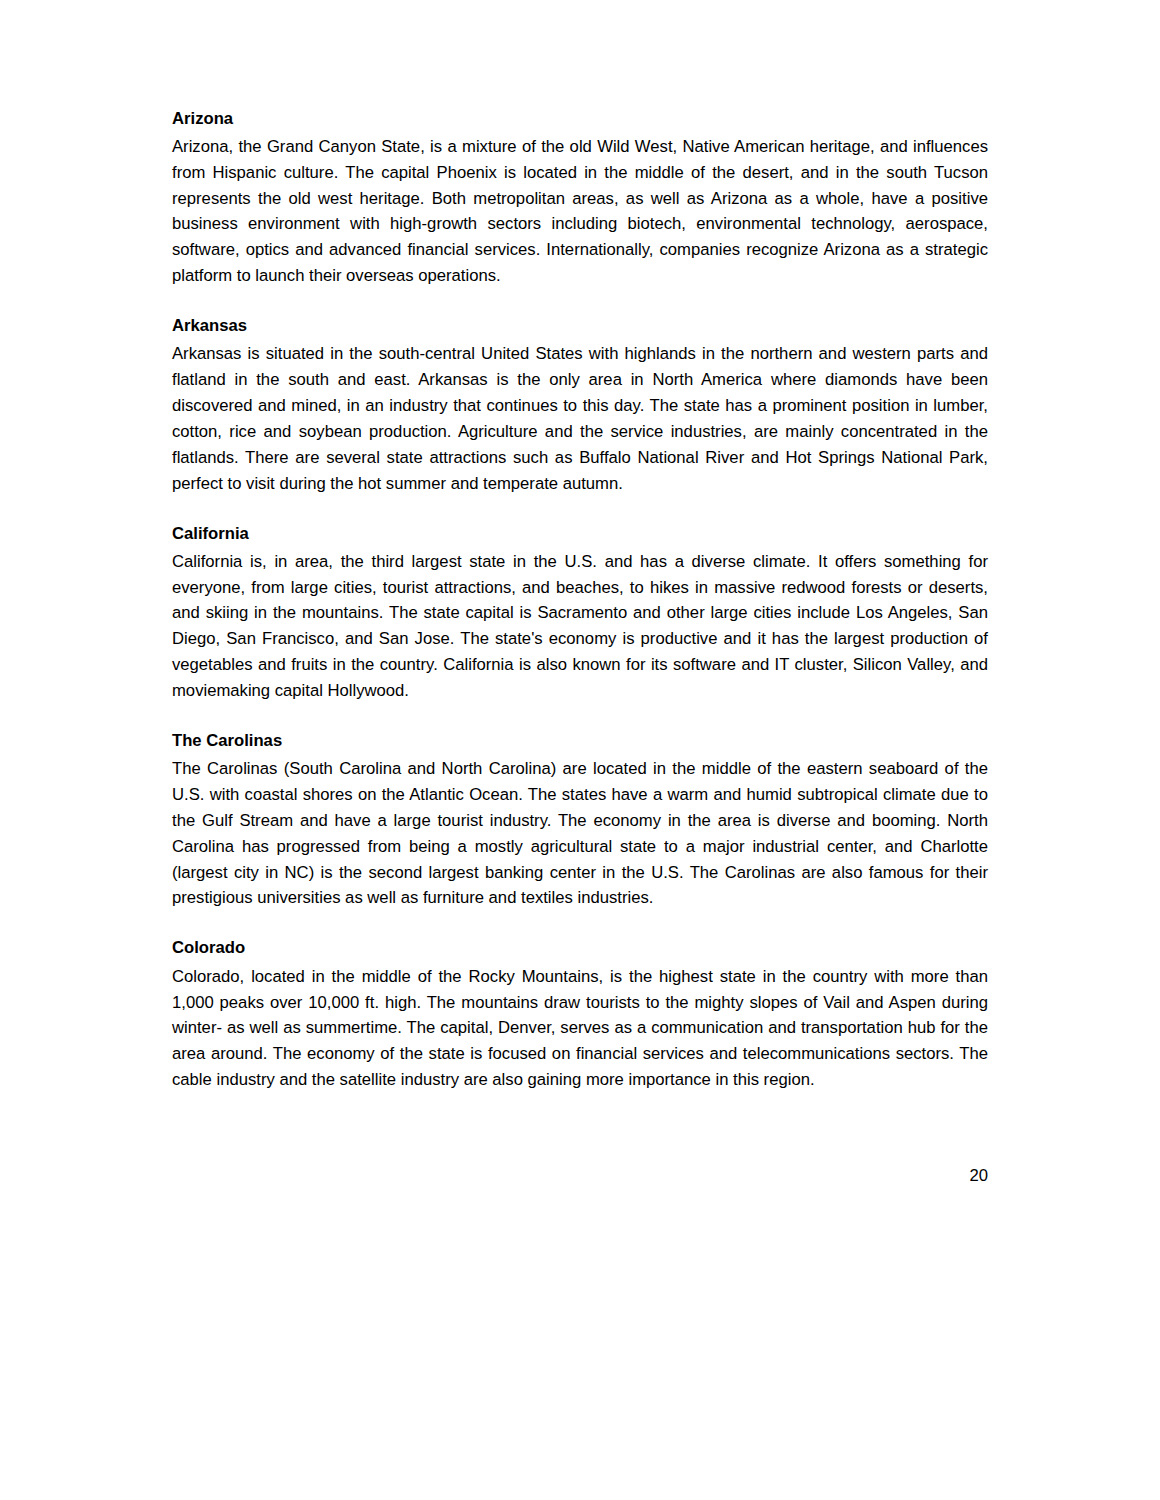Arizona
Arizona, the Grand Canyon State, is a mixture of the old Wild West, Native American heritage, and influences from Hispanic culture. The capital Phoenix is located in the middle of the desert, and in the south Tucson represents the old west heritage. Both metropolitan areas, as well as Arizona as a whole, have a positive business environment with high-growth sectors including biotech, environmental technology, aerospace, software, optics and advanced financial services. Internationally, companies recognize Arizona as a strategic platform to launch their overseas operations.
Arkansas
Arkansas is situated in the south-central United States with highlands in the northern and western parts and flatland in the south and east. Arkansas is the only area in North America where diamonds have been discovered and mined, in an industry that continues to this day. The state has a prominent position in lumber, cotton, rice and soybean production. Agriculture and the service industries, are mainly concentrated in the flatlands. There are several state attractions such as Buffalo National River and Hot Springs National Park, perfect to visit during the hot summer and temperate autumn.
California
California is, in area, the third largest state in the U.S. and has a diverse climate. It offers something for everyone, from large cities, tourist attractions, and beaches, to hikes in massive redwood forests or deserts, and skiing in the mountains. The state capital is Sacramento and other large cities include Los Angeles, San Diego, San Francisco, and San Jose. The state's economy is productive and it has the largest production of vegetables and fruits in the country. California is also known for its software and IT cluster, Silicon Valley, and moviemaking capital Hollywood.
The Carolinas
The Carolinas (South Carolina and North Carolina) are located in the middle of the eastern seaboard of the U.S. with coastal shores on the Atlantic Ocean. The states have a warm and humid subtropical climate due to the Gulf Stream and have a large tourist industry. The economy in the area is diverse and booming. North Carolina has progressed from being a mostly agricultural state to a major industrial center, and Charlotte (largest city in NC) is the second largest banking center in the U.S. The Carolinas are also famous for their prestigious universities as well as furniture and textiles industries.
Colorado
Colorado, located in the middle of the Rocky Mountains, is the highest state in the country with more than 1,000 peaks over 10,000 ft. high. The mountains draw tourists to the mighty slopes of Vail and Aspen during winter- as well as summertime. The capital, Denver, serves as a communication and transportation hub for the area around. The economy of the state is focused on financial services and telecommunications sectors. The cable industry and the satellite industry are also gaining more importance in this region.
20